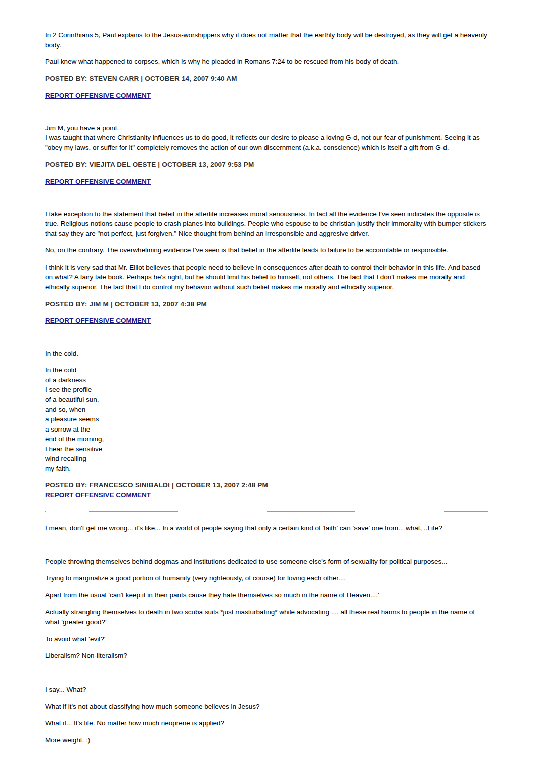In 2 Corinthians 5, Paul explains to the Jesus-worshippers why it does not matter that the earthly body will be destroyed, as they will get a heavenly body.
Paul knew what happened to corpses, which is why he pleaded in Romans 7:24 to be rescued from his body of death.
POSTED BY: STEVEN CARR | OCTOBER 14, 2007 9:40 AM
REPORT OFFENSIVE COMMENT
Jim M, you have a point.
I was taught that where Christianity influences us to do good, it reflects our desire to please a loving G-d, not our fear of punishment. Seeing it as "obey my laws, or suffer for it" completely removes the action of our own discernment (a.k.a. conscience) which is itself a gift from G-d.
POSTED BY: VIEJITA DEL OESTE | OCTOBER 13, 2007 9:53 PM
REPORT OFFENSIVE COMMENT
I take exception to the statement that beleif in the afterlife increases moral seriousness. In fact all the evidence I've seen indicates the opposite is true. Religious notions cause people to crash planes into buildings. People who espouse to be christian justify their immorality with bumper stickers that say they are "not perfect, just forgiven." Nice thought from behind an irresponsible and aggresive driver.
No, on the contrary. The overwhelming evidence I've seen is that belief in the afterlife leads to failure to be accountable or responsible.
I think it is very sad that Mr. Elliot believes that people need to believe in consequences after death to control their behavior in this life. And based on what? A fairy tale book. Perhaps he's right, but he should limit his belief to himself, not others. The fact that I don't makes me morally and ethically superior. The fact that I do control my behavior without such belief makes me morally and ethically superior.
POSTED BY: JIM M | OCTOBER 13, 2007 4:38 PM
REPORT OFFENSIVE COMMENT
In the cold.
In the cold
of a darkness
I see the profile
of a beautiful sun,
and so, when
a pleasure seems
a sorrow at the
end of the morning,
I hear the sensitive
wind recalling
my faith.
POSTED BY: FRANCESCO SINIBALDI | OCTOBER 13, 2007 2:48 PM
REPORT OFFENSIVE COMMENT
I mean, don't get me wrong... it's like... In a world of people saying that only a certain kind of 'faith' can 'save' one from... what, ..Life?
People throwing themselves behind dogmas and institutions dedicated to use someone else's form of sexuality for political purposes...
Trying to marginalize a good portion of humanity (very righteously, of course) for loving each other....
Apart from the usual 'can't keep it in their pants cause they hate themselves so much in the name of Heaven....'
Actually strangling themselves to death in two scuba suits *just masturbating* while advocating .... all these real harms to people in the name of what 'greater good?'
To avoid what 'evil?'
Liberalism? Non-literalism?
I say... What?
What if it's not about classifying how much someone believes in Jesus?
What if... It's life. No matter how much neoprene is applied?
More weight. :)